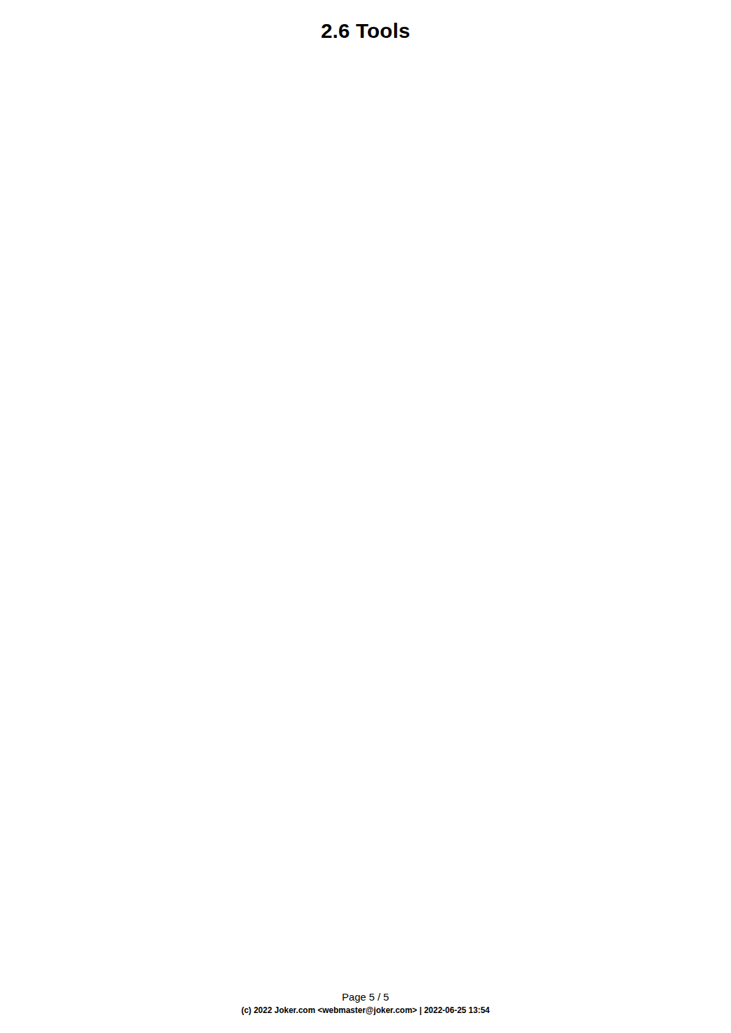2.6 Tools
Page 5 / 5
(c) 2022 Joker.com <webmaster@joker.com> | 2022-06-25 13:54